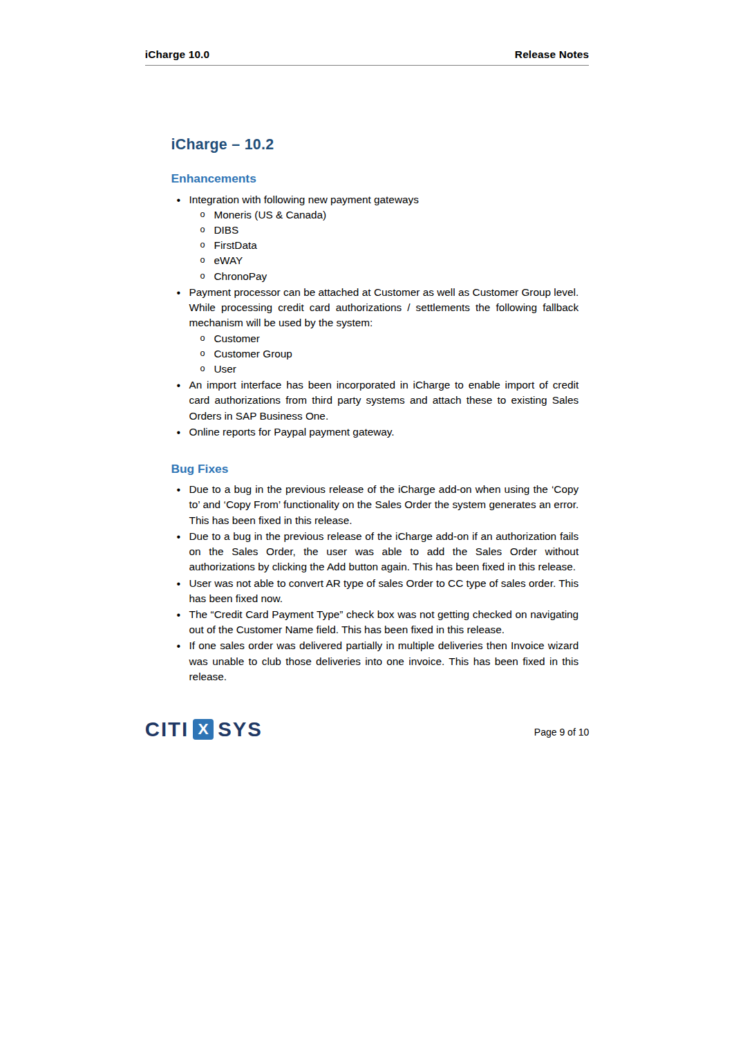iCharge 10.0
Release Notes
iCharge – 10.2
Enhancements
Integration with following new payment gateways
Moneris (US & Canada)
DIBS
FirstData
eWAY
ChronoPay
Payment processor can be attached at Customer as well as Customer Group level. While processing credit card authorizations / settlements the following fallback mechanism will be used by the system:
Customer
Customer Group
User
An import interface has been incorporated in iCharge to enable import of credit card authorizations from third party systems and attach these to existing Sales Orders in SAP Business One.
Online reports for Paypal payment gateway.
Bug Fixes
Due to a bug in the previous release of the iCharge add-on when using the ‘Copy to’ and ‘Copy From’ functionality on the Sales Order the system generates an error. This has been fixed in this release.
Due to a bug in the previous release of the iCharge add-on if an authorization fails on the Sales Order, the user was able to add the Sales Order without authorizations by clicking the Add button again. This has been fixed in this release.
User was not able to convert AR type of sales Order to CC type of sales order. This has been fixed now.
The “Credit Card Payment Type” check box was not getting checked on navigating out of the Customer Name field. This has been fixed in this release.
If one sales order was delivered partially in multiple deliveries then Invoice wizard was unable to club those deliveries into one invoice. This has been fixed in this release.
CITI XSYS
Page 9 of 10